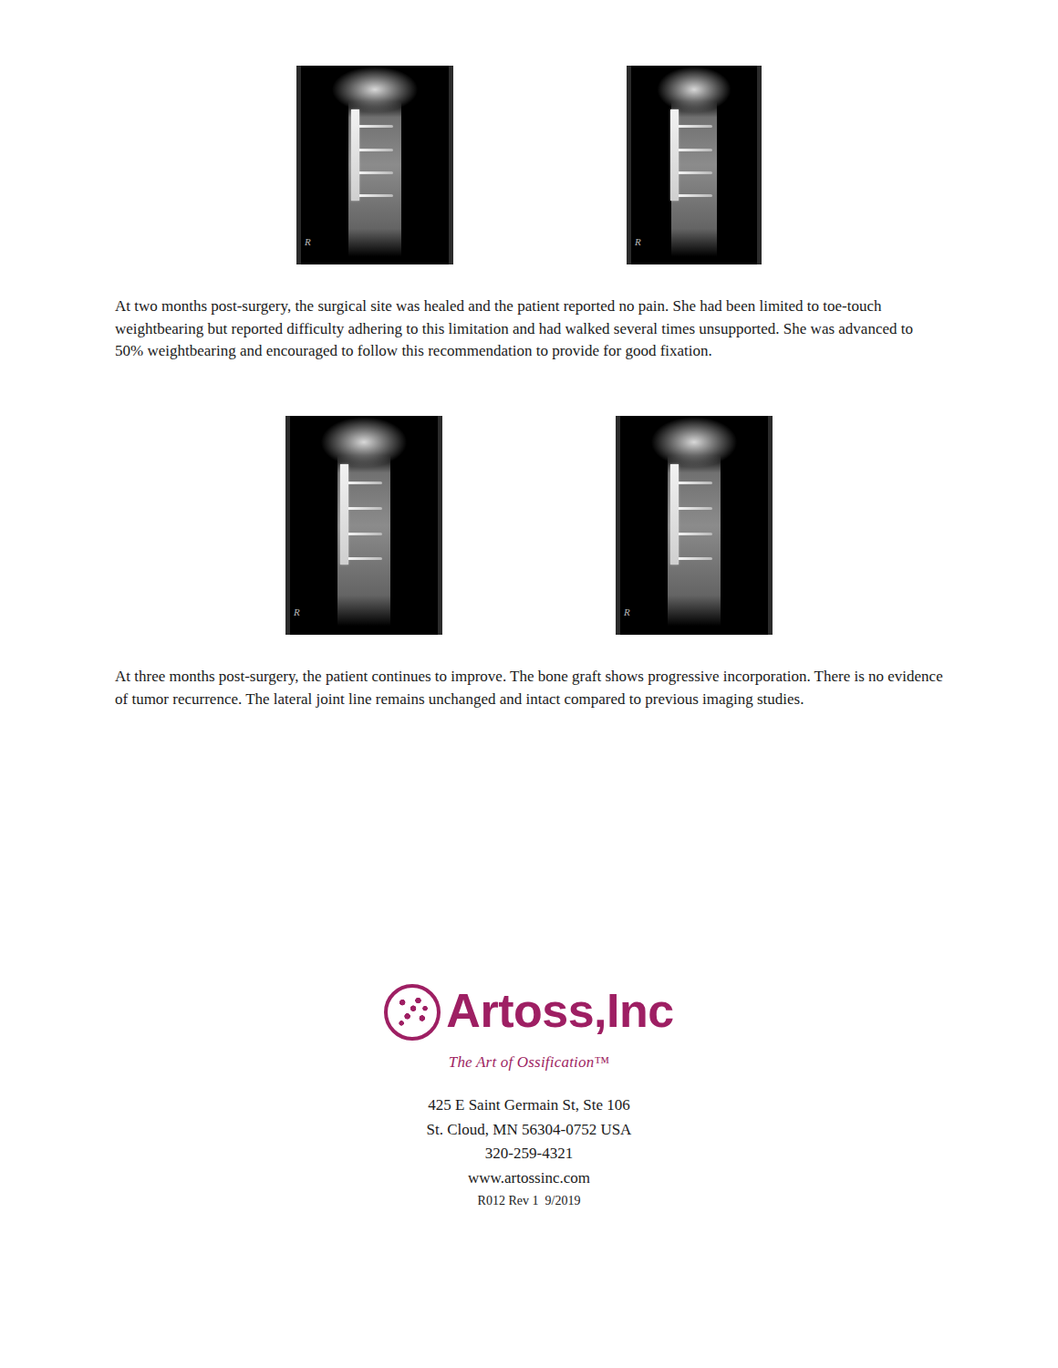R
R
At two months post-surgery, the surgical site was healed and the patient reported no pain. She had been limited to toe-touch weightbearing but reported difficulty adhering to this limitation and had walked several times unsupported. She was advanced to 50% weightbearing and encouraged to follow this recommendation to provide for good fixation.
R
R
At three months post-surgery, the patient continues to improve. The bone graft shows progressive incorporation. There is no evidence of tumor recurrence. The lateral joint line remains unchanged and intact compared to previous imaging studies.
Artoss,Inc
The Art of Ossification™
425 E Saint Germain St, Ste 106
St. Cloud, MN 56304-0752 USA
320-259-4321
www.artossinc.com
R012 Rev 1 9/2019